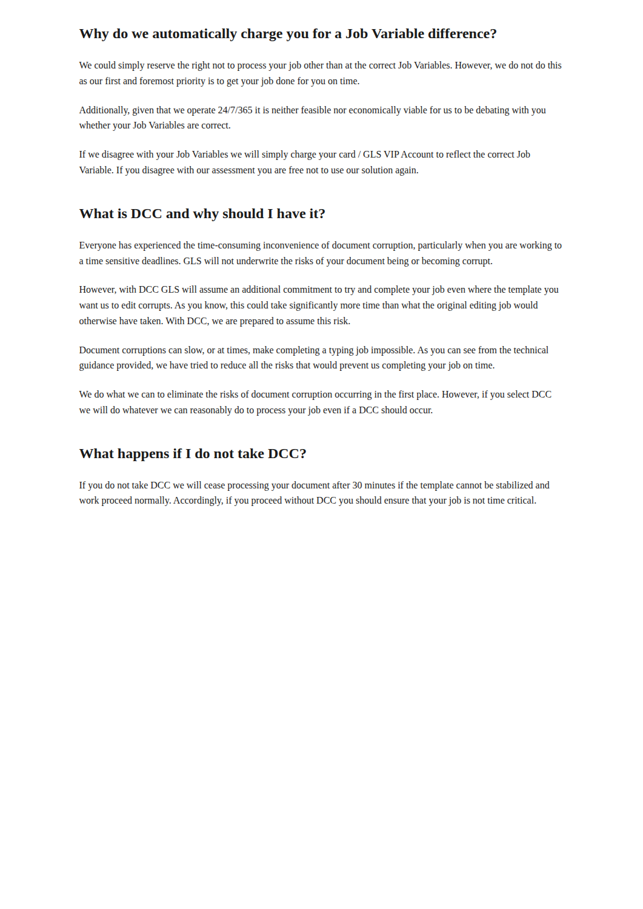Why do we automatically charge you for a Job Variable difference?
We could simply reserve the right not to process your job other than at the correct Job Variables. However, we do not do this as our first and foremost priority is to get your job done for you on time.
Additionally, given that we operate 24/7/365 it is neither feasible nor economically viable for us to be debating with you whether your Job Variables are correct.
If we disagree with your Job Variables we will simply charge your card / GLS VIP Account to reflect the correct Job Variable. If you disagree with our assessment you are free not to use our solution again.
What is DCC and why should I have it?
Everyone has experienced the time-consuming inconvenience of document corruption, particularly when you are working to a time sensitive deadlines. GLS will not underwrite the risks of your document being or becoming corrupt.
However, with DCC GLS will assume an additional commitment to try and complete your job even where the template you want us to edit corrupts. As you know, this could take significantly more time than what the original editing job would otherwise have taken. With DCC, we are prepared to assume this risk.
Document corruptions can slow, or at times, make completing a typing job impossible. As you can see from the technical guidance provided, we have tried to reduce all the risks that would prevent us completing your job on time.
We do what we can to eliminate the risks of document corruption occurring in the first place. However, if you select DCC we will do whatever we can reasonably do to process your job even if a DCC should occur.
What happens if I do not take DCC?
If you do not take DCC we will cease processing your document after 30 minutes if the template cannot be stabilized and work proceed normally. Accordingly, if you proceed without DCC you should ensure that your job is not time critical.